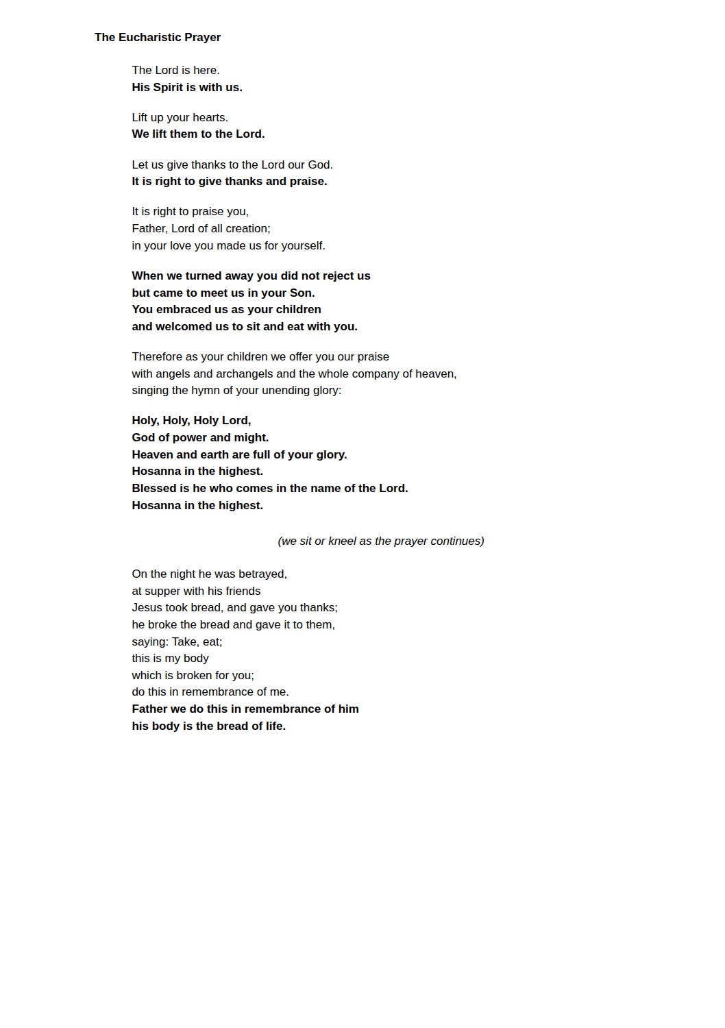The Eucharistic Prayer
The Lord is here.
His Spirit is with us.
Lift up your hearts.
We lift them to the Lord.
Let us give thanks to the Lord our God.
It is right to give thanks and praise.
It is right to praise you,
Father, Lord of all creation;
in your love you made us for yourself.
When we turned away you did not reject us
but came to meet us in your Son.
You embraced us as your children
and welcomed us to sit and eat with you.
Therefore as your children we offer you our praise
with angels and archangels and the whole company of heaven,
singing the hymn of your unending glory:
Holy, Holy, Holy Lord,
God of power and might.
Heaven and earth are full of your glory.
Hosanna in the highest.
Blessed is he who comes in the name of the Lord.
Hosanna in the highest.
(we sit or kneel as the prayer continues)
On the night he was betrayed,
at supper with his friends
Jesus took bread, and gave you thanks;
he broke the bread and gave it to them,
saying: Take, eat;
this is my body
which is broken for you;
do this in remembrance of me.
Father we do this in remembrance of him
his body is the bread of life.